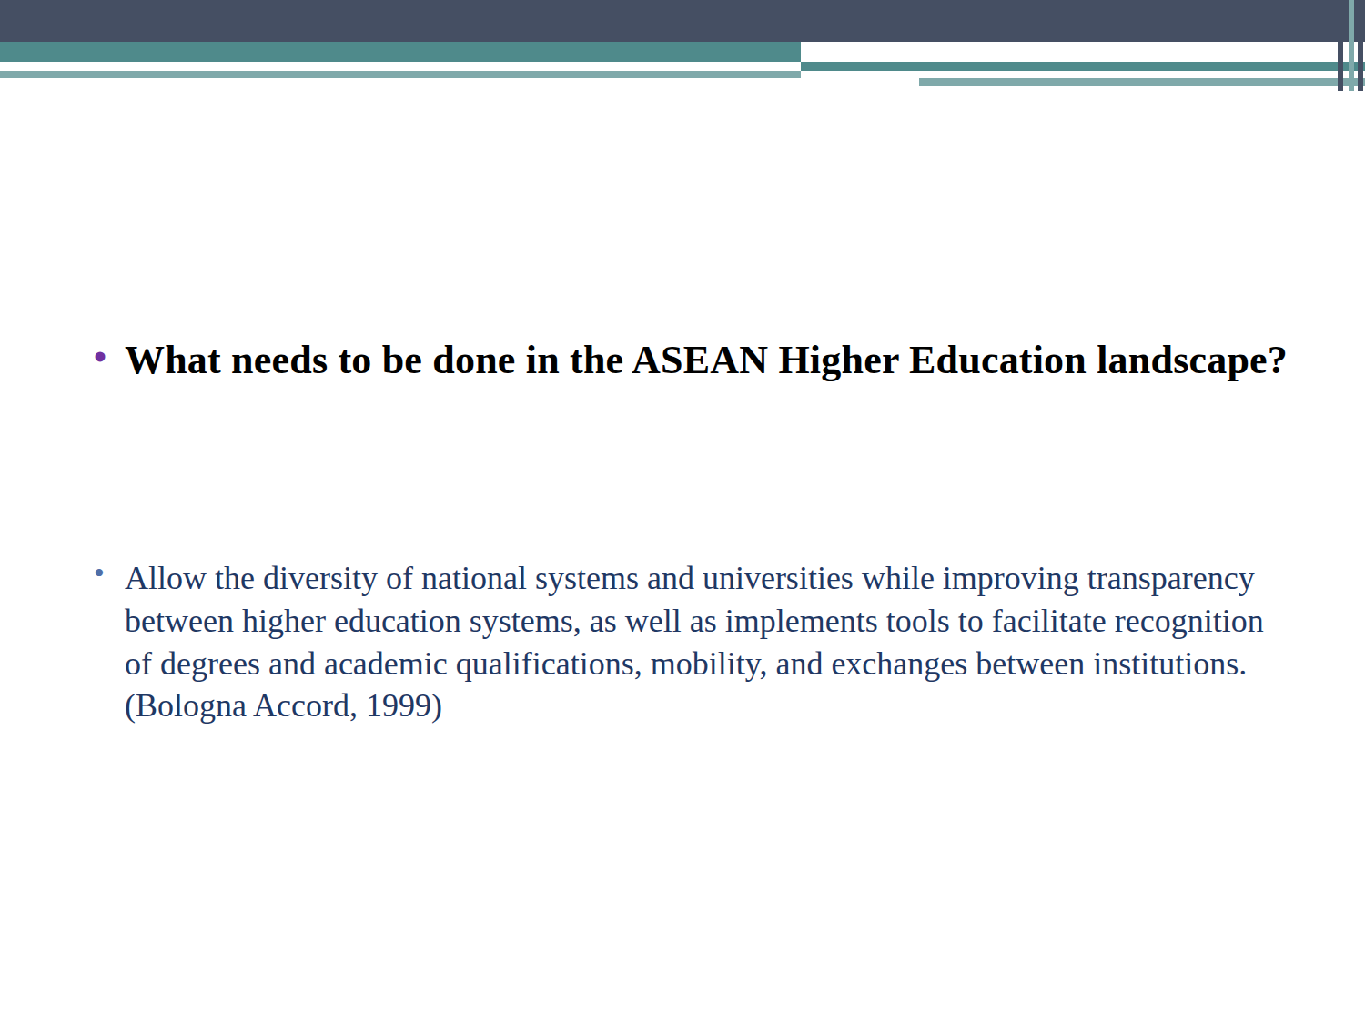What needs to be done in the ASEAN Higher Education landscape?
Allow the diversity of national systems and universities while improving transparency between higher education systems, as well as implements tools to facilitate recognition of degrees and academic qualifications, mobility, and exchanges between institutions. (Bologna Accord, 1999)